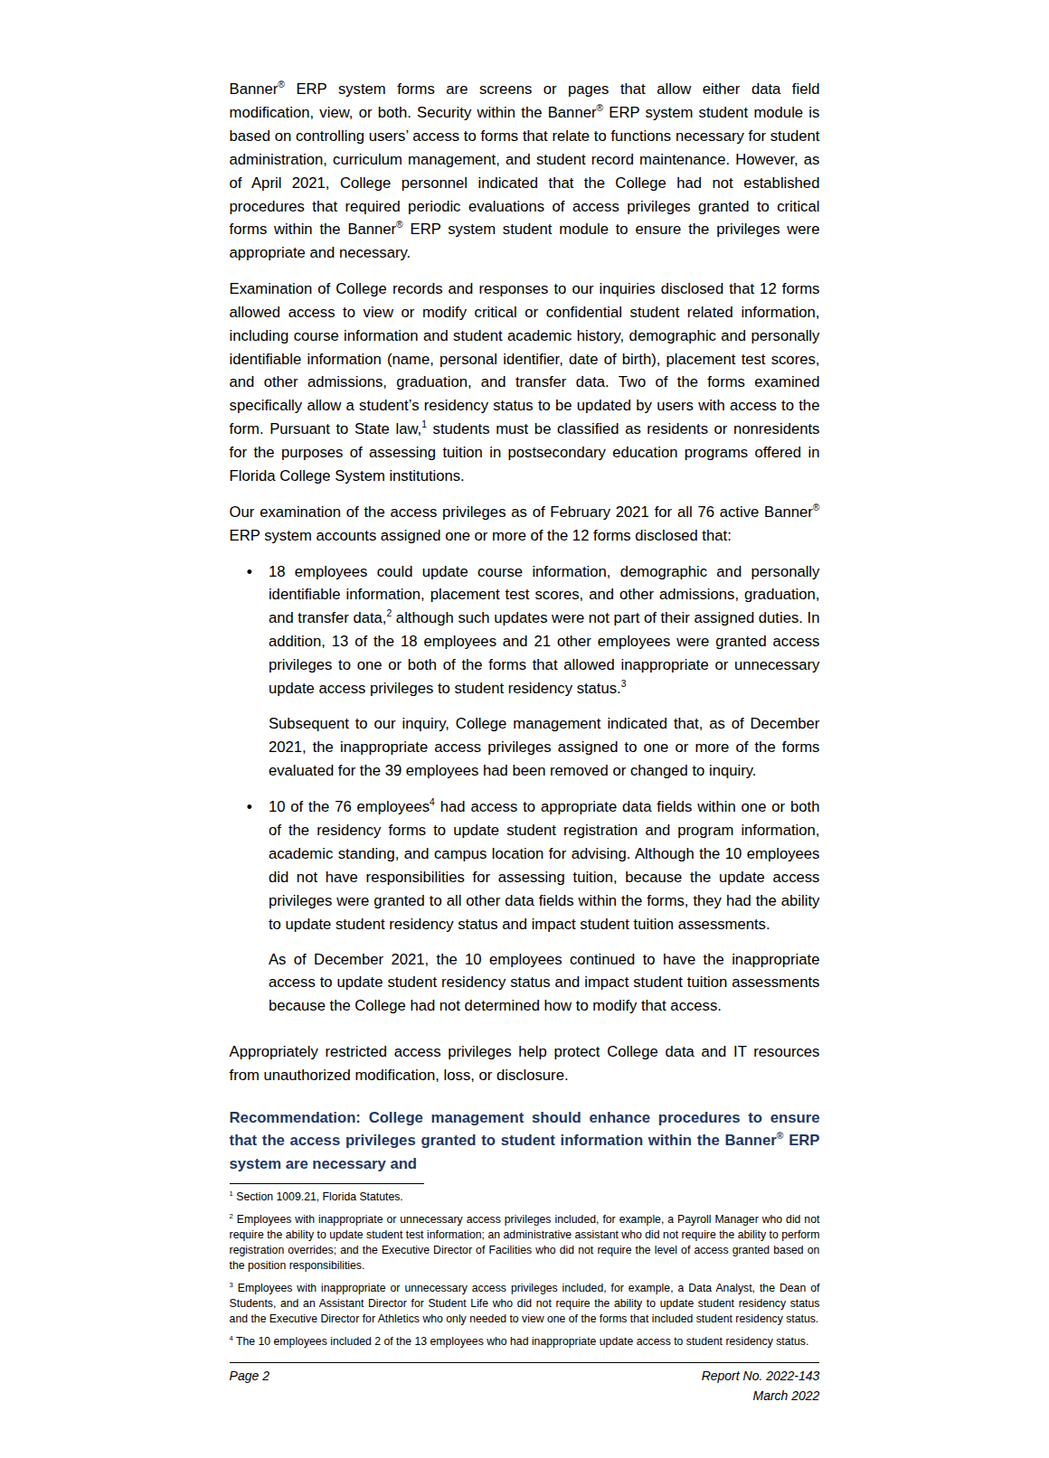Banner® ERP system forms are screens or pages that allow either data field modification, view, or both. Security within the Banner® ERP system student module is based on controlling users’ access to forms that relate to functions necessary for student administration, curriculum management, and student record maintenance. However, as of April 2021, College personnel indicated that the College had not established procedures that required periodic evaluations of access privileges granted to critical forms within the Banner® ERP system student module to ensure the privileges were appropriate and necessary.
Examination of College records and responses to our inquiries disclosed that 12 forms allowed access to view or modify critical or confidential student related information, including course information and student academic history, demographic and personally identifiable information (name, personal identifier, date of birth), placement test scores, and other admissions, graduation, and transfer data. Two of the forms examined specifically allow a student’s residency status to be updated by users with access to the form. Pursuant to State law,1 students must be classified as residents or nonresidents for the purposes of assessing tuition in postsecondary education programs offered in Florida College System institutions.
Our examination of the access privileges as of February 2021 for all 76 active Banner® ERP system accounts assigned one or more of the 12 forms disclosed that:
18 employees could update course information, demographic and personally identifiable information, placement test scores, and other admissions, graduation, and transfer data,2 although such updates were not part of their assigned duties. In addition, 13 of the 18 employees and 21 other employees were granted access privileges to one or both of the forms that allowed inappropriate or unnecessary update access privileges to student residency status.3
Subsequent to our inquiry, College management indicated that, as of December 2021, the inappropriate access privileges assigned to one or more of the forms evaluated for the 39 employees had been removed or changed to inquiry.
10 of the 76 employees4 had access to appropriate data fields within one or both of the residency forms to update student registration and program information, academic standing, and campus location for advising. Although the 10 employees did not have responsibilities for assessing tuition, because the update access privileges were granted to all other data fields within the forms, they had the ability to update student residency status and impact student tuition assessments.
As of December 2021, the 10 employees continued to have the inappropriate access to update student residency status and impact student tuition assessments because the College had not determined how to modify that access.
Appropriately restricted access privileges help protect College data and IT resources from unauthorized modification, loss, or disclosure.
Recommendation: College management should enhance procedures to ensure that the access privileges granted to student information within the Banner® ERP system are necessary and
1 Section 1009.21, Florida Statutes.
2 Employees with inappropriate or unnecessary access privileges included, for example, a Payroll Manager who did not require the ability to update student test information; an administrative assistant who did not require the ability to perform registration overrides; and the Executive Director of Facilities who did not require the level of access granted based on the position responsibilities.
3 Employees with inappropriate or unnecessary access privileges included, for example, a Data Analyst, the Dean of Students, and an Assistant Director for Student Life who did not require the ability to update student residency status and the Executive Director for Athletics who only needed to view one of the forms that included student residency status.
4 The 10 employees included 2 of the 13 employees who had inappropriate update access to student residency status.
Page 2
Report No. 2022-143
March 2022